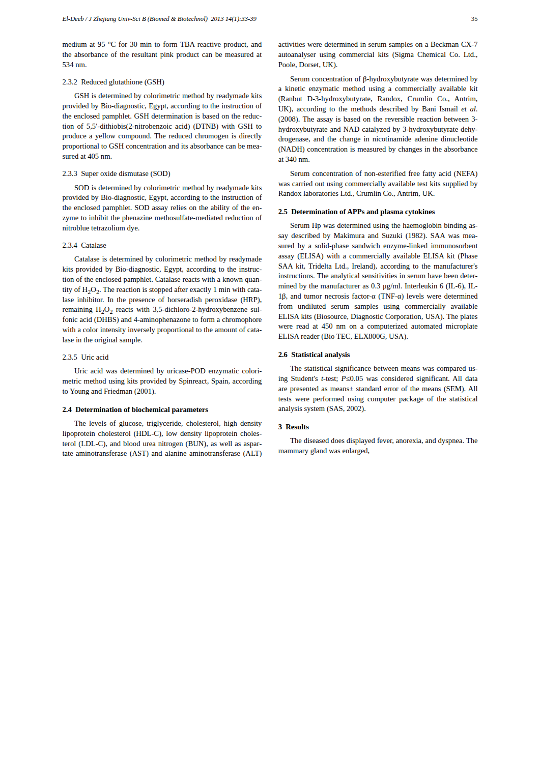El-Deeb / J Zhejiang Univ-Sci B (Biomed & Biotechnol) 2013 14(1):33-39 35
medium at 95 °C for 30 min to form TBA reactive product, and the absorbance of the resultant pink product can be measured at 534 nm.
2.3.2 Reduced glutathione (GSH)
GSH is determined by colorimetric method by readymade kits provided by Bio-diagnostic, Egypt, according to the instruction of the enclosed pamphlet. GSH determination is based on the reduction of 5,5′-dithiobis(2-nitrobenzoic acid) (DTNB) with GSH to produce a yellow compound. The reduced chromogen is directly proportional to GSH concentration and its absorbance can be measured at 405 nm.
2.3.3 Super oxide dismutase (SOD)
SOD is determined by colorimetric method by readymade kits provided by Bio-diagnostic, Egypt, according to the instruction of the enclosed pamphlet. SOD assay relies on the ability of the enzyme to inhibit the phenazine methosulfate-mediated reduction of nitroblue tetrazolium dye.
2.3.4 Catalase
Catalase is determined by colorimetric method by readymade kits provided by Bio-diagnostic, Egypt, according to the instruction of the enclosed pamphlet. Catalase reacts with a known quantity of H2O2. The reaction is stopped after exactly 1 min with catalase inhibitor. In the presence of horseradish peroxidase (HRP), remaining H2O2 reacts with 3,5-dichloro-2-hydroxybenzene sulfonic acid (DHBS) and 4-aminophenazone to form a chromophore with a color intensity inversely proportional to the amount of catalase in the original sample.
2.3.5 Uric acid
Uric acid was determined by uricase-POD enzymatic colorimetric method using kits provided by Spinreact, Spain, according to Young and Friedman (2001).
2.4 Determination of biochemical parameters
The levels of glucose, triglyceride, cholesterol, high density lipoprotein cholesterol (HDL-C), low density lipoprotein cholesterol (LDL-C), and blood urea nitrogen (BUN), as well as aspartate aminotransferase (AST) and alanine aminotransferase (ALT) activities were determined in serum samples on a Beckman CX-7 autoanalyser using commercial kits (Sigma Chemical Co. Ltd., Poole, Dorset, UK).
Serum concentration of β-hydroxybutyrate was determined by a kinetic enzymatic method using a commercially available kit (Ranbut D-3-hydroxybutyrate, Randox, Crumlin Co., Antrim, UK), according to the methods described by Bani Ismail et al. (2008). The assay is based on the reversible reaction between 3-hydroxybutyrate and NAD catalyzed by 3-hydroxybutyrate dehydrogenase, and the change in nicotinamide adenine dinucleotide (NADH) concentration is measured by changes in the absorbance at 340 nm.
Serum concentration of non-esterified free fatty acid (NEFA) was carried out using commercially available test kits supplied by Randox laboratories Ltd., Crumlin Co., Antrim, UK.
2.5 Determination of APPs and plasma cytokines
Serum Hp was determined using the haemoglobin binding assay described by Makimura and Suzuki (1982). SAA was measured by a solid-phase sandwich enzyme-linked immunosorbent assay (ELISA) with a commercially available ELISA kit (Phase SAA kit, Tridelta Ltd., Ireland), according to the manufacturer's instructions. The analytical sensitivities in serum have been determined by the manufacturer as 0.3 μg/ml. Interleukin 6 (IL-6), IL-1β, and tumor necrosis factor-α (TNF-α) levels were determined from undiluted serum samples using commercially available ELISA kits (Biosource, Diagnostic Corporation, USA). The plates were read at 450 nm on a computerized automated microplate ELISA reader (Bio TEC, ELX800G, USA).
2.6 Statistical analysis
The statistical significance between means was compared using Student's t-test; P≤0.05 was considered significant. All data are presented as means± standard error of the means (SEM). All tests were performed using computer package of the statistical analysis system (SAS, 2002).
3 Results
The diseased does displayed fever, anorexia, and dyspnea. The mammary gland was enlarged,